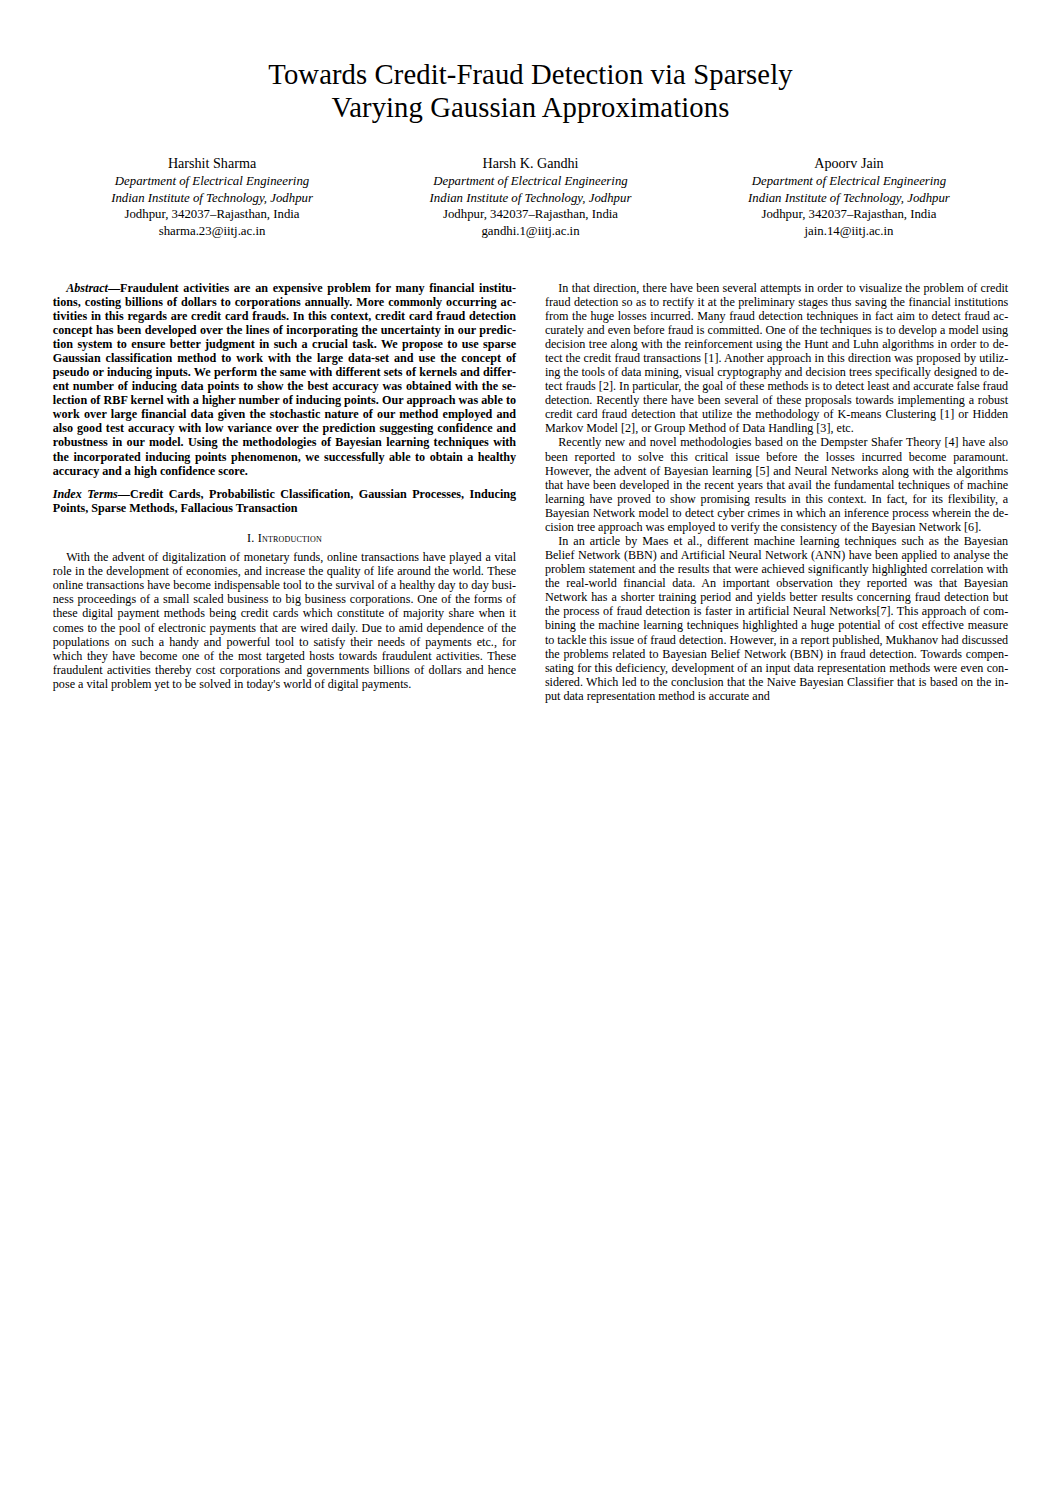Towards Credit-Fraud Detection via Sparsely
Varying Gaussian Approximations
| Harshit Sharma Department of Electrical Engineering Indian Institute of Technology, Jodhpur Jodhpur, 342037–Rajasthan, India sharma.23@iitj.ac.in | Harsh K. Gandhi Department of Electrical Engineering Indian Institute of Technology, Jodhpur Jodhpur, 342037–Rajasthan, India gandhi.1@iitj.ac.in | Apoorv Jain Department of Electrical Engineering Indian Institute of Technology, Jodhpur Jodhpur, 342037–Rajasthan, India jain.14@iitj.ac.in |
Abstract—Fraudulent activities are an expensive problem for many financial institutions, costing billions of dollars to corporations annually. More commonly occurring activities in this regards are credit card frauds. In this context, credit card fraud detection concept has been developed over the lines of incorporating the uncertainty in our prediction system to ensure better judgment in such a crucial task. We propose to use sparse Gaussian classification method to work with the large data-set and use the concept of pseudo or inducing inputs. We perform the same with different sets of kernels and different number of inducing data points to show the best accuracy was obtained with the selection of RBF kernel with a higher number of inducing points. Our approach was able to work over large financial data given the stochastic nature of our method employed and also good test accuracy with low variance over the prediction suggesting confidence and robustness in our model. Using the methodologies of Bayesian learning techniques with the incorporated inducing points phenomenon, we successfully able to obtain a healthy accuracy and a high confidence score.
Index Terms—Credit Cards, Probabilistic Classification, Gaussian Processes, Inducing Points, Sparse Methods, Fallacious Transaction
I. Introduction
With the advent of digitalization of monetary funds, online transactions have played a vital role in the development of economies, and increase the quality of life around the world. These online transactions have become indispensable tool to the survival of a healthy day to day business proceedings of a small scaled business to big business corporations. One of the forms of these digital payment methods being credit cards which constitute of majority share when it comes to the pool of electronic payments that are wired daily. Due to amid dependence of the populations on such a handy and powerful tool to satisfy their needs of payments etc., for which they have become one of the most targeted hosts towards fraudulent activities. These fraudulent activities thereby cost corporations and governments billions of dollars and hence pose a vital problem yet to be solved in today's world of digital payments.
In that direction, there have been several attempts in order to visualize the problem of credit fraud detection so as to rectify it at the preliminary stages thus saving the financial institutions from the huge losses incurred. Many fraud detection techniques in fact aim to detect fraud accurately and even before fraud is committed. One of the techniques is to develop a model using decision tree along with the reinforcement using the Hunt and Luhn algorithms in order to detect the credit fraud transactions [1]. Another approach in this direction was proposed by utilizing the tools of data mining, visual cryptography and decision trees specifically designed to detect frauds [2]. In particular, the goal of these methods is to detect least and accurate false fraud detection. Recently there have been several of these proposals towards implementing a robust credit card fraud detection that utilize the methodology of K-means Clustering [1] or Hidden Markov Model [2], or Group Method of Data Handling [3], etc.
Recently new and novel methodologies based on the Dempster Shafer Theory [4] have also been reported to solve this critical issue before the losses incurred become paramount. However, the advent of Bayesian learning [5] and Neural Networks along with the algorithms that have been developed in the recent years that avail the fundamental techniques of machine learning have proved to show promising results in this context. In fact, for its flexibility, a Bayesian Network model to detect cyber crimes in which an inference process wherein the decision tree approach was employed to verify the consistency of the Bayesian Network [6].
In an article by Maes et al., different machine learning techniques such as the Bayesian Belief Network (BBN) and Artificial Neural Network (ANN) have been applied to analyse the problem statement and the results that were achieved significantly highlighted correlation with the real-world financial data. An important observation they reported was that Bayesian Network has a shorter training period and yields better results concerning fraud detection but the process of fraud detection is faster in artificial Neural Networks[7]. This approach of combining the machine learning techniques highlighted a huge potential of cost effective measure to tackle this issue of fraud detection. However, in a report published, Mukhanov had discussed the problems related to Bayesian Belief Network (BBN) in fraud detection. Towards compensating for this deficiency, development of an input data representation methods were even considered. Which led to the conclusion that the Naive Bayesian Classifier that is based on the input data representation method is accurate and